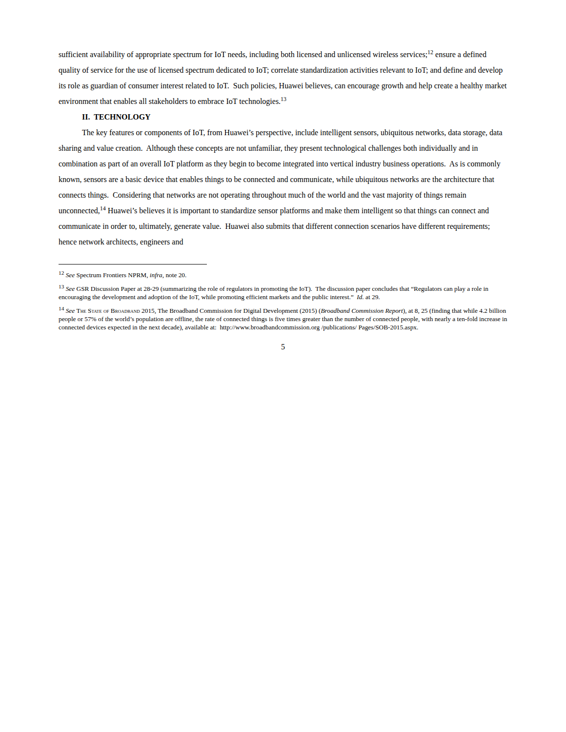sufficient availability of appropriate spectrum for IoT needs, including both licensed and unlicensed wireless services;12 ensure a defined quality of service for the use of licensed spectrum dedicated to IoT; correlate standardization activities relevant to IoT; and define and develop its role as guardian of consumer interest related to IoT. Such policies, Huawei believes, can encourage growth and help create a healthy market environment that enables all stakeholders to embrace IoT technologies.13
II. TECHNOLOGY
The key features or components of IoT, from Huawei’s perspective, include intelligent sensors, ubiquitous networks, data storage, data sharing and value creation. Although these concepts are not unfamiliar, they present technological challenges both individually and in combination as part of an overall IoT platform as they begin to become integrated into vertical industry business operations. As is commonly known, sensors are a basic device that enables things to be connected and communicate, while ubiquitous networks are the architecture that connects things. Considering that networks are not operating throughout much of the world and the vast majority of things remain unconnected,14 Huawei’s believes it is important to standardize sensor platforms and make them intelligent so that things can connect and communicate in order to, ultimately, generate value. Huawei also submits that different connection scenarios have different requirements; hence network architects, engineers and
12 See Spectrum Frontiers NPRM, infra, note 20.
13 See GSR Discussion Paper at 28-29 (summarizing the role of regulators in promoting the IoT). The discussion paper concludes that “Regulators can play a role in encouraging the development and adoption of the IoT, while promoting efficient markets and the public interest.” Id. at 29.
14 See The State of Broadband 2015, The Broadband Commission for Digital Development (2015) (Broadband Commission Report), at 8, 25 (finding that while 4.2 billion people or 57% of the world’s population are offline, the rate of connected things is five times greater than the number of connected people, with nearly a ten-fold increase in connected devices expected in the next decade), available at: http://www.broadbandcommission.org /publications/ Pages/SOB-2015.aspx.
5